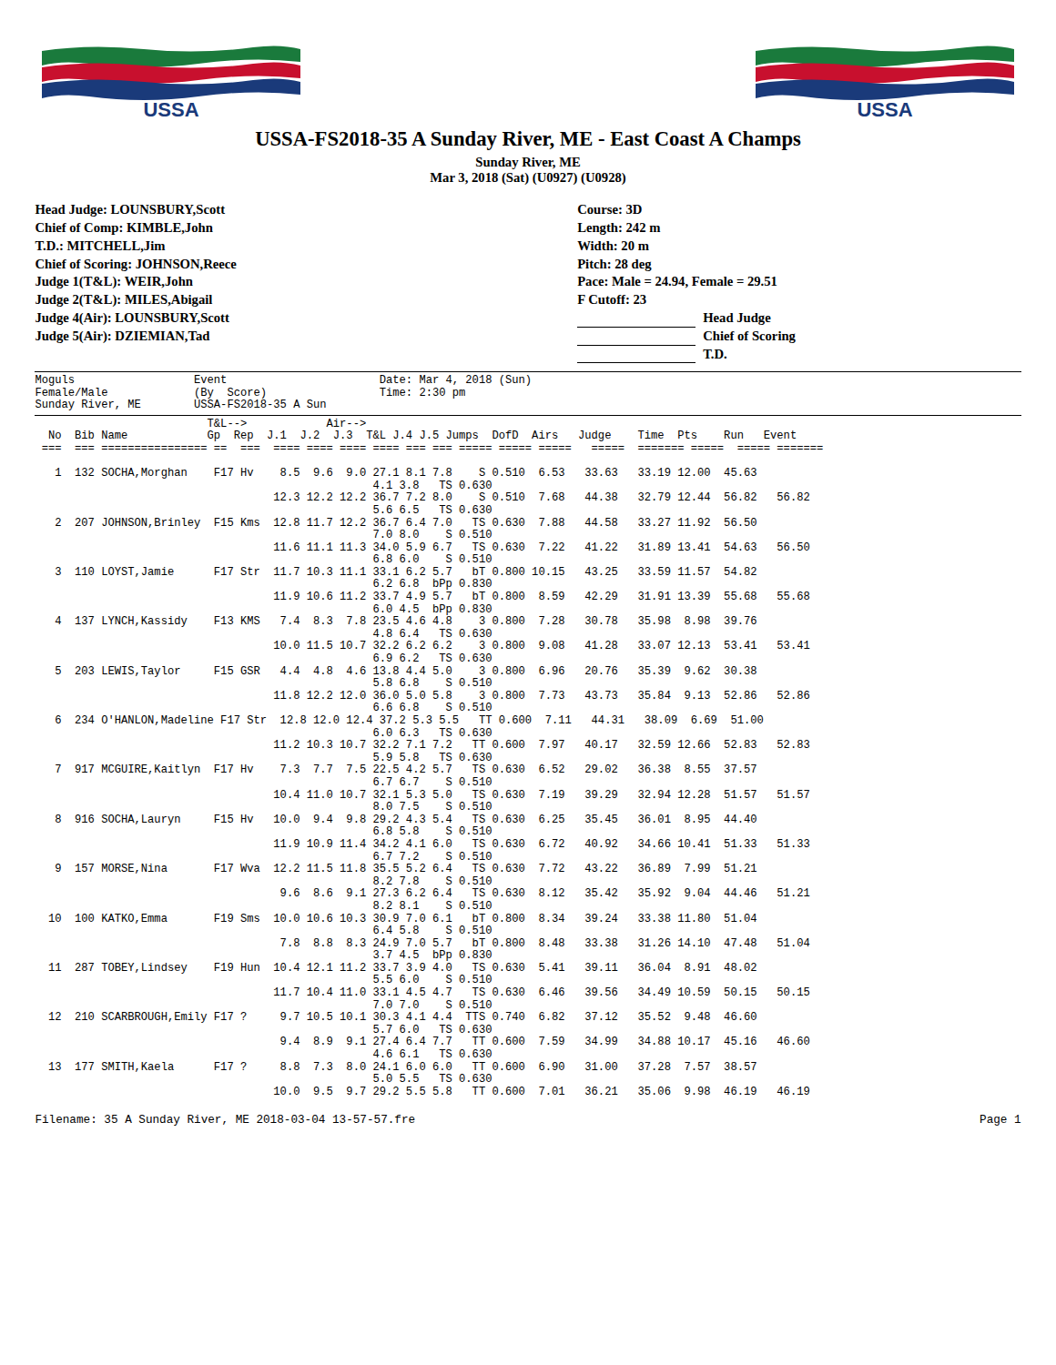USSA
USSA
USSA-FS2018-35 A Sunday River, ME - East Coast A Champs
Sunday River, ME
Mar 3, 2018 (Sat) (U0927) (U0928)
| Head Judge: LOUNSBURY,Scott | Course: 3D |
| Chief of Comp: KIMBLE,John | Length: 242 m |
| T.D.: MITCHELL,Jim | Width: 20 m |
| Chief of Scoring: JOHNSON,Reece | Pitch: 28 deg |
| Judge 1(T&L): WEIR,John | Pace: Male = 24.94, Female = 29.51 |
| Judge 2(T&L): MILES,Abigail | F Cutoff: 23 |
| Judge 4(Air): LOUNSBURY,Scott | Head Judge |
| Judge 5(Air): DZIEMIAN,Tad | Chief of Scoring |
| | T.D. |
Moguls                  Event                       Date: Mar 4, 2018 (Sun)
Female/Male             (By  Score)                 Time: 2:30 pm
Sunday River, ME        USSA-FS2018-35 A Sun
                          T&L-->            Air-->
  No  Bib Name            Gp  Rep  J.1  J.2  J.3  T&L J.4 J.5 Jumps  DofD  Airs   Judge    Time  Pts    Run   Event
 ===  === ================ ==  ===  ==== ==== ==== ==== === === ===== ===== =====   =====  ======= =====  ===== =======

   1  132 SOCHA,Morghan    F17 Hv    8.5  9.6  9.0 27.1 8.1 7.8    S 0.510  6.53   33.63   33.19 12.00  45.63
                                                   4.1 3.8   TS 0.630
                                    12.3 12.2 12.2 36.7 7.2 8.0    S 0.510  7.68   44.38   32.79 12.44  56.82   56.82
                                                   5.6 6.5   TS 0.630
   2  207 JOHNSON,Brinley  F15 Kms  12.8 11.7 12.2 36.7 6.4 7.0   TS 0.630  7.88   44.58   33.27 11.92  56.50
                                                   7.0 8.0    S 0.510
                                    11.6 11.1 11.3 34.0 5.9 6.7   TS 0.630  7.22   41.22   31.89 13.41  54.63   56.50
                                                   6.8 6.0    S 0.510
   3  110 LOYST,Jamie      F17 Str  11.7 10.3 11.1 33.1 6.2 5.7   bT 0.800 10.15   43.25   33.59 11.57  54.82
                                                   6.2 6.8  bPp 0.830
                                    11.9 10.6 11.2 33.7 4.9 5.7   bT 0.800  8.59   42.29   31.91 13.39  55.68   55.68
                                                   6.0 4.5  bPp 0.830
   4  137 LYNCH,Kassidy    F13 KMS   7.4  8.3  7.8 23.5 4.6 4.8    3 0.800  7.28   30.78   35.98  8.98  39.76
                                                   4.8 6.4   TS 0.630
                                    10.0 11.5 10.7 32.2 6.2 6.2    3 0.800  9.08   41.28   33.07 12.13  53.41   53.41
                                                   6.9 6.2   TS 0.630
   5  203 LEWIS,Taylor     F15 GSR   4.4  4.8  4.6 13.8 4.4 5.0    3 0.800  6.96   20.76   35.39  9.62  30.38
                                                   5.8 6.8    S 0.510
                                    11.8 12.2 12.0 36.0 5.0 5.8    3 0.800  7.73   43.73   35.84  9.13  52.86   52.86
                                                   6.6 6.8    S 0.510
   6  234 O'HANLON,Madeline F17 Str  12.8 12.0 12.4 37.2 5.3 5.5   TT 0.600  7.11   44.31   38.09  6.69  51.00
                                                   6.0 6.3   TS 0.630
                                    11.2 10.3 10.7 32.2 7.1 7.2   TT 0.600  7.97   40.17   32.59 12.66  52.83   52.83
                                                   5.9 5.8   TS 0.630
   7  917 MCGUIRE,Kaitlyn  F17 Hv    7.3  7.7  7.5 22.5 4.2 5.7   TS 0.630  6.52   29.02   36.38  8.55  37.57
                                                   6.7 6.7    S 0.510
                                    10.4 11.0 10.7 32.1 5.3 5.0   TS 0.630  7.19   39.29   32.94 12.28  51.57   51.57
                                                   8.0 7.5    S 0.510
   8  916 SOCHA,Lauryn     F15 Hv   10.0  9.4  9.8 29.2 4.3 5.4   TS 0.630  6.25   35.45   36.01  8.95  44.40
                                                   6.8 5.8    S 0.510
                                    11.9 10.9 11.4 34.2 4.1 6.0   TS 0.630  6.72   40.92   34.66 10.41  51.33   51.33
                                                   6.7 7.2    S 0.510
   9  157 MORSE,Nina       F17 Wva  12.2 11.5 11.8 35.5 5.2 6.4   TS 0.630  7.72   43.22   36.89  7.99  51.21
                                                   8.2 7.8    S 0.510
                                     9.6  8.6  9.1 27.3 6.2 6.4   TS 0.630  8.12   35.42   35.92  9.04  44.46   51.21
                                                   8.2 8.1    S 0.510
  10  100 KATKO,Emma       F19 Sms  10.0 10.6 10.3 30.9 7.0 6.1   bT 0.800  8.34   39.24   33.38 11.80  51.04
                                                   6.4 5.8    S 0.510
                                     7.8  8.8  8.3 24.9 7.0 5.7   bT 0.800  8.48   33.38   31.26 14.10  47.48   51.04
                                                   3.7 4.5  bPp 0.830
  11  287 TOBEY,Lindsey    F19 Hun  10.4 12.1 11.2 33.7 3.9 4.0   TS 0.630  5.41   39.11   36.04  8.91  48.02
                                                   5.5 6.0    S 0.510
                                    11.7 10.4 11.0 33.1 4.5 4.7   TS 0.630  6.46   39.56   34.49 10.59  50.15   50.15
                                                   7.0 7.0    S 0.510
  12  210 SCARBROUGH,Emily F17 ?     9.7 10.5 10.1 30.3 4.1 4.4  TTS 0.740  6.82   37.12   35.52  9.48  46.60
                                                   5.7 6.0   TS 0.630
                                     9.4  8.9  9.1 27.4 6.4 7.7   TT 0.600  7.59   34.99   34.88 10.17  45.16   46.60
                                                   4.6 6.1   TS 0.630
  13  177 SMITH,Kaela      F17 ?     8.8  7.3  8.0 24.1 6.0 6.0   TT 0.600  6.90   31.00   37.28  7.57  38.57
                                                   5.0 5.5   TS 0.630
                                    10.0  9.5  9.7 29.2 5.5 5.8   TT 0.600  7.01   36.21   35.06  9.98  46.19   46.19
Filename: 35 A Sunday River, ME 2018-03-04 13-57-57.fre Page 1